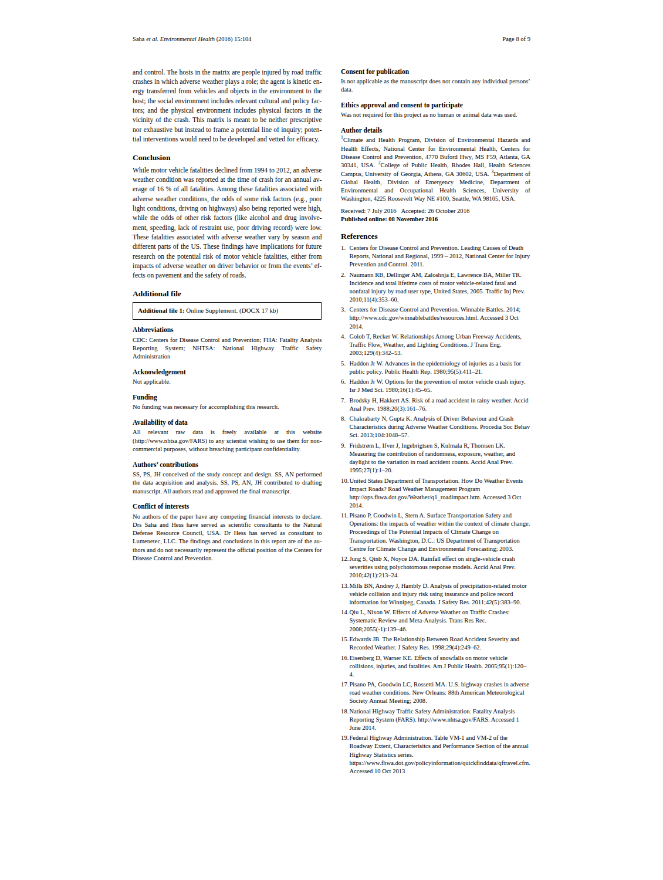Saha et al. Environmental Health (2016) 15:104
Page 8 of 9
and control. The hosts in the matrix are people injured by road traffic crashes in which adverse weather plays a role; the agent is kinetic energy transferred from vehicles and objects in the environment to the host; the social environment includes relevant cultural and policy factors; and the physical environment includes physical factors in the vicinity of the crash. This matrix is meant to be neither prescriptive nor exhaustive but instead to frame a potential line of inquiry; potential interventions would need to be developed and vetted for efficacy.
Conclusion
While motor vehicle fatalities declined from 1994 to 2012, an adverse weather condition was reported at the time of crash for an annual average of 16 % of all fatalities. Among these fatalities associated with adverse weather conditions, the odds of some risk factors (e.g., poor light conditions, driving on highways) also being reported were high, while the odds of other risk factors (like alcohol and drug involvement, speeding, lack of restraint use, poor driving record) were low. These fatalities associated with adverse weather vary by season and different parts of the US. These findings have implications for future research on the potential risk of motor vehicle fatalities, either from impacts of adverse weather on driver behavior or from the events’ effects on pavement and the safety of roads.
Additional file
Additional file 1: Online Supplement. (DOCX 17 kb)
Abbreviations
CDC: Centers for Disease Control and Prevention; FHA: Fatality Analysis Reporting System; NHTSA: National Highway Traffic Safety Administration
Acknowledgement
Not applicable.
Funding
No funding was necessary for accomplishing this research.
Availability of data
All relevant raw data is freely available at this website (http://www.nhtsa.gov/FARS) to any scientist wishing to use them for non-commercial purposes, without breaching participant confidentiality.
Authors’ contributions
SS, PS, JH conceived of the study concept and design. SS, AN performed the data acquisition and analysis. SS, PS, AN, JH contributed to drafting manuscript. All authors read and approved the final manuscript.
Conflict of interests
No authors of the paper have any competing financial interests to declare. Drs Saha and Hess have served as scientific consultants to the Natural Defense Resource Council, USA. Dr Hess has served as consultant to Lumenetec, LLC. The findings and conclusions in this report are of the authors and do not necessarily represent the official position of the Centers for Disease Control and Prevention.
Consent for publication
Is not applicable as the manuscript does not contain any individual persons’ data.
Ethics approval and consent to participate
Was not required for this project as no human or animal data was used.
Author details
1Climate and Health Program, Division of Environmental Hazards and Health Effects, National Center for Environmental Health, Centers for Disease Control and Prevention, 4770 Buford Hwy, MS F59, Atlanta, GA 30341, USA. 2College of Public Health, Rhodes Hall, Health Sciences Campus, University of Georgia, Athens, GA 30602, USA. 3Department of Global Health, Division of Emergency Medicine, Department of Environmental and Occupational Health Sciences, University of Washington, 4225 Roosevelt Way NE #100, Seattle, WA 98105, USA.
Received: 7 July 2016 Accepted: 26 October 2016
Published online: 08 November 2016
References
Centers for Disease Control and Prevention. Leading Causes of Death Reports, National and Regional, 1999 – 2012, National Center for Injury Prevention and Control. 2011.
Naumann RB, Dellinger AM, Zaloshnja E, Lawrence BA, Miller TR. Incidence and total lifetime costs of motor vehicle-related fatal and nonfatal injury by road user type, United States, 2005. Traffic Inj Prev. 2010;11(4):353–60.
Centers for Disease Control and Prevention. Winnable Battles. 2014; http://www.cdc.gov/winnablebattles/resources.html. Accessed 3 Oct 2014.
Golob T, Recker W. Relationships Among Urban Freeway Accidents, Traffic Flow, Weather, and Lighting Conditions. J Trans Eng. 2003;129(4):342–53.
Haddon Jr W. Advances in the epidemiology of injuries as a basis for public policy. Public Health Rep. 1980;95(5):411–21.
Haddon Jr W. Options for the prevention of motor vehicle crash injury. Isr J Med Sci. 1980;16(1):45–65.
Brodsky H, Hakkert AS. Risk of a road accident in rainy weather. Accid Anal Prev. 1988;20(3):161–76.
Chakrabarty N, Gupta K. Analysis of Driver Behaviour and Crash Characteristics during Adverse Weather Conditions. Procedia Soc Behav Sci. 2013;104:1048–57.
Fridstrøm L, Ifver J, Ingebrigtsen S, Kulmala R, Thomsen LK. Measuring the contribution of randomness, exposure, weather, and daylight to the variation in road accident counts. Accid Anal Prev. 1995;27(1):1–20.
United States Department of Transportation. How Do Weather Events Impact Roads? Road Weather Management Program http://ops.fhwa.dot.gov/Weather/q1_roadimpact.htm. Accessed 3 Oct 2014.
Pisano P, Goodwin L, Stern A. Surface Transportation Safety and Operations: the impacts of weather within the context of climate change. Proceedings of The Potential Impacts of Climate Change on Transportation. Washington, D.C.: US Department of Transportation Centre for Climate Change and Environmental Forecasting; 2003.
Jung S, Qinb X, Noyce DA. Rainfall effect on single-vehicle crash severities using polychotomous response models. Accid Anal Prev. 2010;42(1):213–24.
Mills BN, Andrey J, Hambly D. Analysis of precipitation-related motor vehicle collision and injury risk using insurance and police record information for Winnipeg, Canada. J Safety Res. 2011;42(5):383–90.
Qiu L, Nixon W. Effects of Adverse Weather on Traffic Crashes: Systematic Review and Meta-Analysis. Trans Res Rec. 2008;2055(-1):139–46.
Edwards JB. The Relationship Between Road Accident Severity and Recorded Weather. J Safety Res. 1998;29(4):249–62.
Eisenberg D, Warner KE. Effects of snowfalls on motor vehicle collisions, injuries, and fatalities. Am J Public Health. 2005;95(1):120–4.
Pisano PA, Goodwin LC, Rossetti MA. U.S. highway crashes in adverse road weather conditions. New Orleans: 88th American Meteorological Society Annual Meeting; 2008.
National Highway Traffic Safety Administration. Fatality Analysis Reporting System (FARS). http://www.nhtsa.gov/FARS. Accessed 1 June 2014.
Federal Highway Administration. Table VM-1 and VM-2 of the Roadway Extent, Characterisitcs and Performance Section of the annual Highway Statistics series. https://www.fhwa.dot.gov/policyinformation/quickfinddata/qftravel.cfm. Accessed 10 Oct 2013